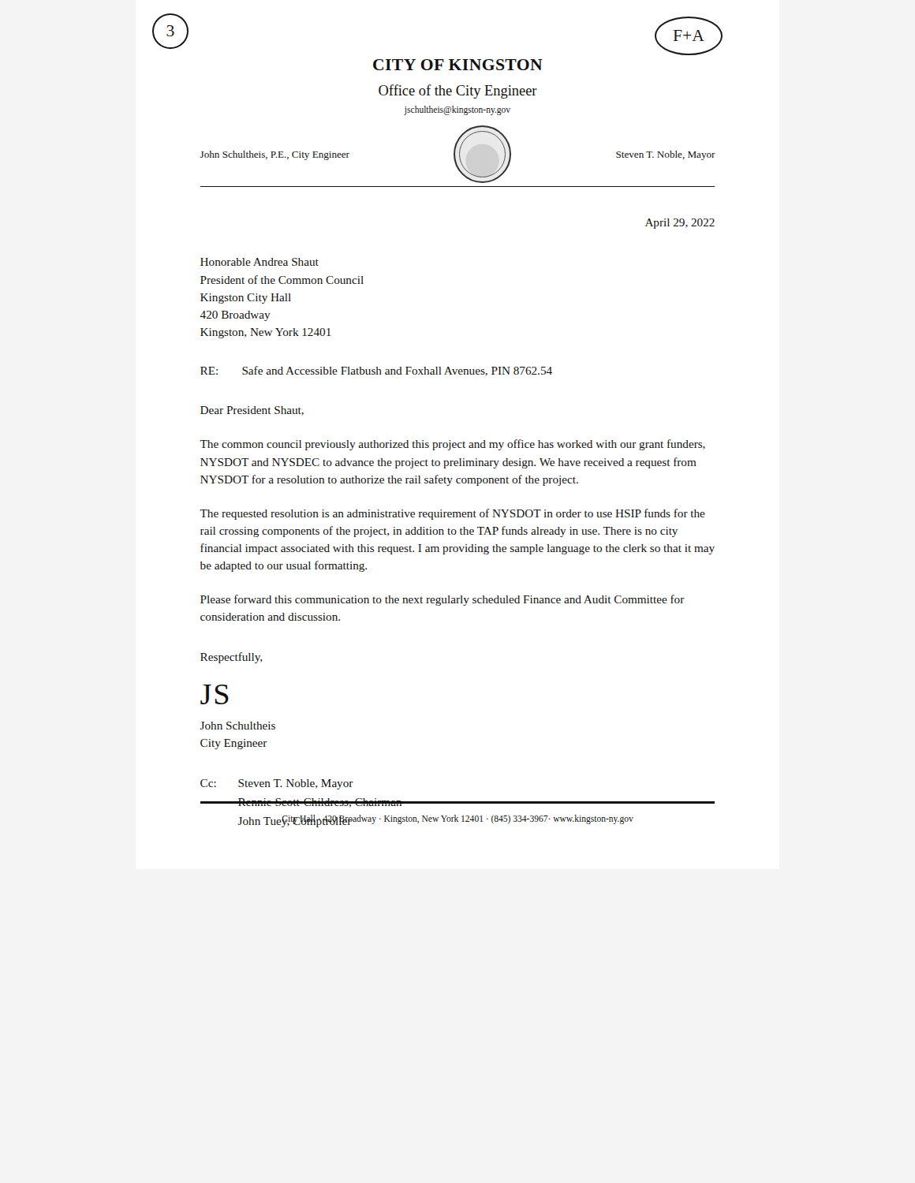3
F+A
CITY OF KINGSTON
Office of the City Engineer
jschultheis@kingston-ny.gov
John Schultheis, P.E., City Engineer
Steven T. Noble, Mayor
April 29, 2022
Honorable Andrea Shaut
President of the Common Council
Kingston City Hall
420 Broadway
Kingston, New York 12401
RE: Safe and Accessible Flatbush and Foxhall Avenues, PIN 8762.54
Dear President Shaut,
The common council previously authorized this project and my office has worked with our grant funders, NYSDOT and NYSDEC to advance the project to preliminary design. We have received a request from NYSDOT for a resolution to authorize the rail safety component of the project.
The requested resolution is an administrative requirement of NYSDOT in order to use HSIP funds for the rail crossing components of the project, in addition to the TAP funds already in use. There is no city financial impact associated with this request. I am providing the sample language to the clerk so that it may be adapted to our usual formatting.
Please forward this communication to the next regularly scheduled Finance and Audit Committee for consideration and discussion.
Respectfully,
J S
John Schultheis
City Engineer
| Cc: | Steven T. Noble, Mayor |
| | Rennie Scott-Childress, Chairman |
| | John Tuey, Comptroller |
City Hall · 420 Broadway · Kingston, New York 12401 · (845) 334-3967· www.kingston-ny.gov